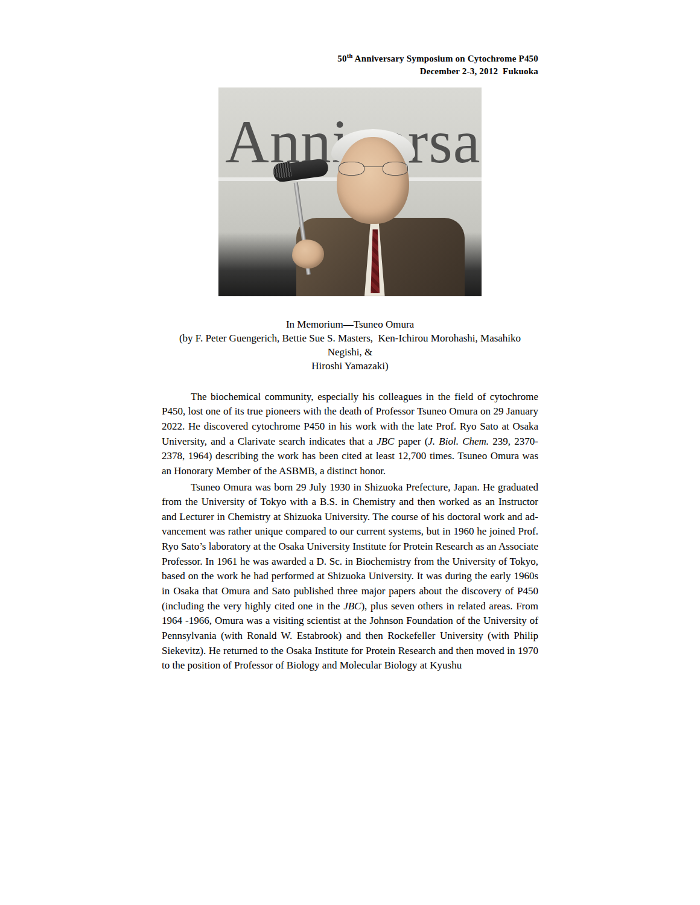50th Anniversary Symposium on Cytochrome P450
December 2-3, 2012 Fukuoka
Anniversary
In Memorium—Tsuneo Omura
(by F. Peter Guengerich, Bettie Sue S. Masters, Ken-Ichirou Morohashi, Masahiko Negishi, &
Hiroshi Yamazaki)
The biochemical community, especially his colleagues in the field of cytochrome P450, lost one of its true pioneers with the death of Professor Tsuneo Omura on 29 January 2022. He discovered cytochrome P450 in his work with the late Prof. Ryo Sato at Osaka University, and a Clarivate search indicates that a JBC paper (J. Biol. Chem. 239, 2370-2378, 1964) describing the work has been cited at least 12,700 times. Tsuneo Omura was an Honorary Member of the ASBMB, a distinct honor.
Tsuneo Omura was born 29 July 1930 in Shizuoka Prefecture, Japan. He graduated from the University of Tokyo with a B.S. in Chemistry and then worked as an Instructor and Lecturer in Chemistry at Shizuoka University. The course of his doctoral work and advancement was rather unique compared to our current systems, but in 1960 he joined Prof. Ryo Sato’s laboratory at the Osaka University Institute for Protein Research as an Associate Professor. In 1961 he was awarded a D. Sc. in Biochemistry from the University of Tokyo, based on the work he had performed at Shizuoka University. It was during the early 1960s in Osaka that Omura and Sato published three major papers about the discovery of P450 (including the very highly cited one in the JBC), plus seven others in related areas. From 1964 -1966, Omura was a visiting scientist at the Johnson Foundation of the University of Pennsylvania (with Ronald W. Estabrook) and then Rockefeller University (with Philip Siekevitz). He returned to the Osaka Institute for Protein Research and then moved in 1970 to the position of Professor of Biology and Molecular Biology at Kyushu